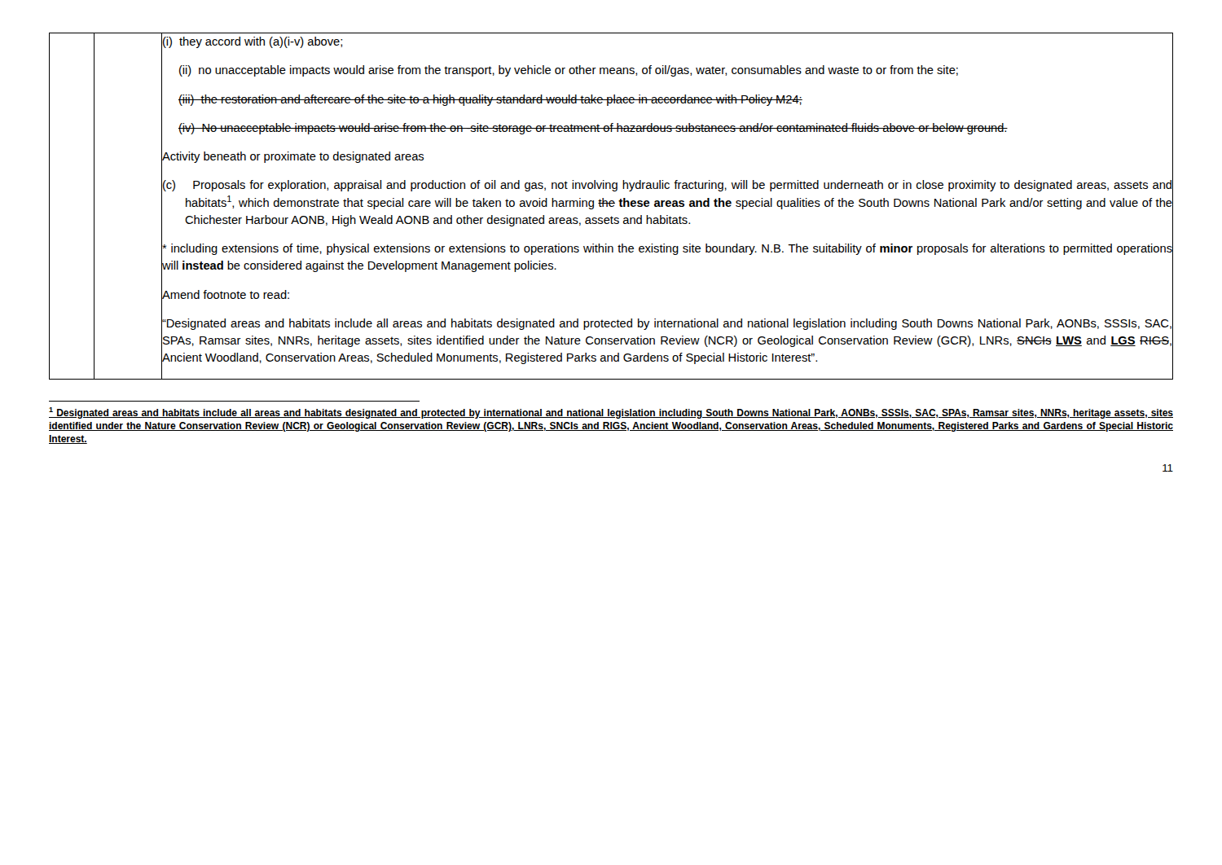| | | (i) they accord with (a)(i-v) above; (ii) no unacceptable impacts would arise from the transport, by vehicle or other means, of oil/gas, water, consumables and waste to or from the site; (iii) the restoration and aftercare of the site to a high quality standard would take place in accordance with Policy M24; (iv) No unacceptable impacts would arise from the on -site storage or treatment of hazardous substances and/or contaminated fluids above or below ground. Activity beneath or proximate to designated areas (c) Proposals for exploration, appraisal and production of oil and gas, not involving hydraulic fracturing, will be permitted underneath or in close proximity to designated areas, assets and habitats 1 , which demonstrate that special care will be taken to avoid harming the these areas and the special qualities of the South Downs National Park and/or setting and value of the Chichester Harbour AONB, High Weald AONB and other designated areas, assets and habitats. * including extensions of time, physical extensions or extensions to operations within the existing site boundary. N.B. The suitability of minor proposals for alterations to permitted operations will instead be considered against the Development Management policies. Amend footnote to read: “Designated areas and habitats include all areas and habitats designated and protected by international and national legislation including South Downs National Park, AONBs, SSSIs, SAC, SPAs, Ramsar sites, NNRs, heritage assets, sites identified under the Nature Conservation Review (NCR) or Geological Conservation Review (GCR), LNRs, SNCIs LWS and LGS RIGS , Ancient Woodland, Conservation Areas, Scheduled Monuments, Registered Parks and Gardens of Special Historic Interest”. |
1 Designated areas and habitats include all areas and habitats designated and protected by international and national legislation including South Downs National Park, AONBs, SSSIs, SAC, SPAs, Ramsar sites, NNRs, heritage assets, sites identified under the Nature Conservation Review (NCR) or Geological Conservation Review (GCR), LNRs, SNCIs and RIGS, Ancient Woodland, Conservation Areas, Scheduled Monuments, Registered Parks and Gardens of Special Historic Interest.
11